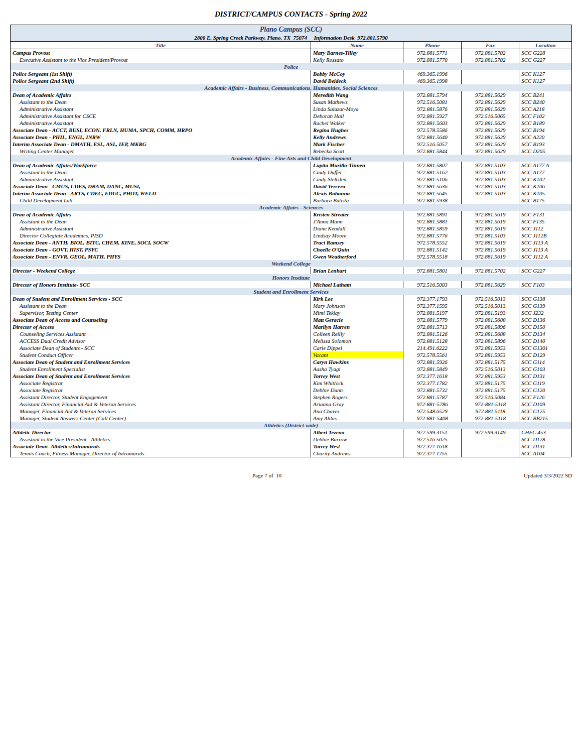DISTRICT/CAMPUS CONTACTS - Spring 2022
| Plano Campus (SCC) |
| 2800 E. Spring Creek Parkway, Plano, TX 75074 Information Desk 972.881.5790 |
| Title | Name | Phone | Fax | Location |
| Campus Provost | Mary Barnes-Tilley | 972.881.5771 | 972.881.5702 | SCC G228 |
| Executive Assistant to the Vice President/Provost | Kelly Rossato | 972.881.5770 | 972.881.5702 | SCC G227 |
| Police |
| Police Sergeant (1st Shift) | Bobby McCoy | 469.365.1996 | | SCC K127 |
| Police Sergeant (2nd Shift) | David Beideck | 469.365.1998 | | SCC K127 |
| Academic Affairs - Business, Communications, Humanities, Social Sciences |
| Dean of Academic Affairs | Meredith Wang | 972.881.5794 | 972.881.5629 | SCC B241 |
| Assistant to the Dean | Susan Mathews | 972.516.5081 | 972.881.5629 | SCC B240 |
| Administrative Assistant | Linda Salazar-Moya | 972.881.5876 | 972.881.5629 | SCC A218 |
| Administrative Assistant for CSCE | Deborah Hall | 972.881.5927 | 972.516.5065 | SCC F102 |
| Administrative Assistant | Rachel Walker | 972.881.5603 | 972.881.5629 | SCC B189 |
| Associate Dean - ACCT, BUSI, ECON, FRLN, HUMA, SPCH, COMM, HRPO | Regina Hughes | 972.578.5586 | 972.881.5629 | SCC B194 |
| Associate Dean - PHIL, ENGL, INRW | Kelly Andrews | 972.881.5640 | 972.881.5629 | SCC A220 |
| Interim Associate Dean - DMATH, ESL, ASL, IEP, MKRG | Mark Fischer | 972.516.5057 | 972.881.5629 | SCC B193 |
| Writing Center Manager | Rebecka Scott | 972.881.5844 | 972.881.5629 | SCC D205 |
| Academic Affairs - Fine Arts and Child Development |
| Dean of Academic Affairs/Workforce | Lupita Murillo-Tinnen | 972.881.5807 | 972.881.5103 | SCC A177 A |
| Assistant to the Dean | Cindy Duffer | 972.881.5162 | 972.881.5103 | SCC A177 |
| Administrative Assistant | Cindy Steltzlen | 972.881.5106 | 972.881.5103 | SCC K102 |
| Associate Dean - CMUS, CDES, DRAM, DANC, MUSI, | David Tercero | 972.881.5636 | 972.881.5103 | SCC K106 |
| Interim Associate Dean - ARTS, CDEC, EDUC, PHOT, WELD | Alexis Bohanna | 972.881.5645 | 972.881.5103 | SCC K105 |
| Child Development Lab | Barbara Batista | 972.881.5938 | | SCC B175 |
| Academic Affairs - Sciences |
| Dean of Academic Affairs | Kristen Streater | 972.881.5891 | 972.881.5619 | SCC F131 |
| Assistant to the Dean | J'Anna Mann | 972.881.5881 | 972.881.5619 | SCC F135 |
| Administrative Assistant | Diane Kendall | 972.881.5859 | 972.881.5619 | SCC J112 |
| Director Collegiate Academics, PISD | Lindsay Moore | 972.881.5776 | 972.881.5103 | SCC J112B |
| Associate Dean - ANTH, BIOL, BITC, CHEM, KINE, SOCI, SOCW | Traci Ramsey | 972.578.5552 | 972.881.5619 | SCC J113 A |
| Associate Dean - GOVT, HIST, PSYC | Chaelle O'Quin | 972.881.5142 | 972.881.5619 | SCC J113 A |
| Associate Dean - ENVR, GEOL, MATH, PHYS | Gwen Weatherford | 972.578.5518 | 972.881.5619 | SCC J112 A |
| Weekend College |
| Director - Weekend College | Brian Lenhart | 972.881.5801 | 972.881.5702 | SCC G227 |
| Honors Institute |
| Director of Honors Institute- SCC | Michael Latham | 972.516.5003 | 972.881.5629 | SCC F103 |
| Student and Enrollment Services |
| Dean of Student and Enrollment Services - SCC | Kirk Lee | 972.377.1793 | 972.516.5013 | SCC G138 |
| Assistant to the Dean | Mary Johnson | 972.377.1595 | 972.516.5013 | SCC G139 |
| Supervisor, Testing Center | Mimi Teklay | 972.881.5197 | 972.881.5193 | SCC J232 |
| Associate Dean of Access and Counseling | Matt Geracie | 972.881.5779 | 972.881.5688 | SCC D136 |
| Director of Access | Marilyn Harren | 972.881.5713 | 972.881.5896 | SCC D150 |
| Counseling Services Assistant | Colleen Reilly | 972.881.5126 | 972.881.5688 | SCC D134 |
| ACCESS Dual Credit Advisor | Melissa Solomon | 972.881.5128 | 972.881.5896 | SCC D140 |
| Associate Dean of Students - SCC | Carie Dippel | 214.491.6222 | 972.881.5953 | SCC G1301 |
| Student Conduct Officer | Vacant | 972.578.5561 | 972.881.5953 | SCC D129 |
| Associate Dean of Student and Enrollment Services | Caryn Hawkins | 972.881.5926 | 972.881.5175 | SCC G114 |
| Student Enrollment Specialist | Aasha Tyagi | 972.881.5849 | 972.516.5013 | SCC G103 |
| Associate Dean of Student and Enrollment Services | Torrey West | 972.377.1618 | 972.881.5953 | SCC D131 |
| Associate Registrar | Kim Whitlock | 972.377.1782 | 972.881.5175 | SCC G119 |
| Associate Registrar | Debbie Dunn | 972.881.5732 | 972.881.5175 | SCC G120 |
| Assistant Director, Student Engagement | Stephen Rogers | 972.881.5787 | 972.516.5084 | SCC F126 |
| Assistant Director, Financial Aid & Veteran Services | Arianna Gray | 972-881-5786 | 972-881-5118 | SCC D109 |
| Manager, Financial Aid & Veteran Services | Ana Chavez | 972.548.6529 | 972.881.5118 | SCC G125 |
| Manager, Student Answers Center (Call Center) | Amy Ahlas | 972-881-5408 | 972-881-5118 | SCC BB215 |
| Athletics (District-wide) |
| Athletic Director | Albert Tezeno | 972.599.3151 | 972.599.3149 | CHEC 453 |
| Assistant to the Vice President - Athletics | Debbie Burrow | 972.516.5025 | | SCC D128 |
| Associate Dean- Athletics/Intramurals | Torrey West | 972.377.1618 | | SCC D131 |
| Tennis Coach, Fitness Manager, Director of Intramurals | Charity Andrews | 972.377.1755 | | SCC A104 |
Page 7 of 10
Updated 3/3/2022 SD